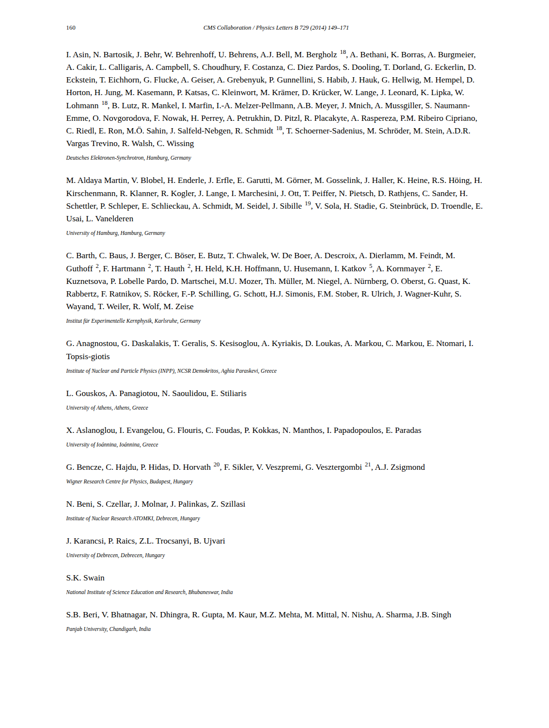160 CMS Collaboration / Physics Letters B 729 (2014) 149–171
I. Asin, N. Bartosik, J. Behr, W. Behrenhoff, U. Behrens, A.J. Bell, M. Bergholz 18, A. Bethani, K. Borras, A. Burgmeier, A. Cakir, L. Calligaris, A. Campbell, S. Choudhury, F. Costanza, C. Diez Pardos, S. Dooling, T. Dorland, G. Eckerlin, D. Eckstein, T. Eichhorn, G. Flucke, A. Geiser, A. Grebenyuk, P. Gunnellini, S. Habib, J. Hauk, G. Hellwig, M. Hempel, D. Horton, H. Jung, M. Kasemann, P. Katsas, C. Kleinwort, M. Krämer, D. Krücker, W. Lange, J. Leonard, K. Lipka, W. Lohmann 18, B. Lutz, R. Mankel, I. Marfin, I.-A. Melzer-Pellmann, A.B. Meyer, J. Mnich, A. Mussgiller, S. Naumann-Emme, O. Novgorodova, F. Nowak, H. Perrey, A. Petrukhin, D. Pitzl, R. Placakyte, A. Raspereza, P.M. Ribeiro Cipriano, C. Riedl, E. Ron, M.Ö. Sahin, J. Salfeld-Nebgen, R. Schmidt 18, T. Schoerner-Sadenius, M. Schröder, M. Stein, A.D.R. Vargas Trevino, R. Walsh, C. Wissing
Deutsches Elektronen-Synchrotron, Hamburg, Germany
M. Aldaya Martin, V. Blobel, H. Enderle, J. Erfle, E. Garutti, M. Görner, M. Gosselink, J. Haller, K. Heine, R.S. Höing, H. Kirschenmann, R. Klanner, R. Kogler, J. Lange, I. Marchesini, J. Ott, T. Peiffer, N. Pietsch, D. Rathjens, C. Sander, H. Schettler, P. Schleper, E. Schlieckau, A. Schmidt, M. Seidel, J. Sibille 19, V. Sola, H. Stadie, G. Steinbrück, D. Troendle, E. Usai, L. Vanelderen
University of Hamburg, Hamburg, Germany
C. Barth, C. Baus, J. Berger, C. Böser, E. Butz, T. Chwalek, W. De Boer, A. Descroix, A. Dierlamm, M. Feindt, M. Guthoff 2, F. Hartmann 2, T. Hauth 2, H. Held, K.H. Hoffmann, U. Husemann, I. Katkov 5, A. Kornmayer 2, E. Kuznetsova, P. Lobelle Pardo, D. Martschei, M.U. Mozer, Th. Müller, M. Niegel, A. Nürnberg, O. Oberst, G. Quast, K. Rabbertz, F. Ratnikov, S. Röcker, F.-P. Schilling, G. Schott, H.J. Simonis, F.M. Stober, R. Ulrich, J. Wagner-Kuhr, S. Wayand, T. Weiler, R. Wolf, M. Zeise
Institut für Experimentelle Kernphysik, Karlsruhe, Germany
G. Anagnostou, G. Daskalakis, T. Geralis, S. Kesisoglou, A. Kyriakis, D. Loukas, A. Markou, C. Markou, E. Ntomari, I. Topsis-giotis
Institute of Nuclear and Particle Physics (INPP), NCSR Demokritos, Aghia Paraskevi, Greece
L. Gouskos, A. Panagiotou, N. Saoulidou, E. Stiliaris
University of Athens, Athens, Greece
X. Aslanoglou, I. Evangelou, G. Flouris, C. Foudas, P. Kokkas, N. Manthos, I. Papadopoulos, E. Paradas
University of Ioánnina, Ioánnina, Greece
G. Bencze, C. Hajdu, P. Hidas, D. Horvath 20, F. Sikler, V. Veszpremi, G. Vesztergombi 21, A.J. Zsigmond
Wigner Research Centre for Physics, Budapest, Hungary
N. Beni, S. Czellar, J. Molnar, J. Palinkas, Z. Szillasi
Institute of Nuclear Research ATOMKI, Debrecen, Hungary
J. Karancsi, P. Raics, Z.L. Trocsanyi, B. Ujvari
University of Debrecen, Debrecen, Hungary
S.K. Swain
National Institute of Science Education and Research, Bhubaneswar, India
S.B. Beri, V. Bhatnagar, N. Dhingra, R. Gupta, M. Kaur, M.Z. Mehta, M. Mittal, N. Nishu, A. Sharma, J.B. Singh
Panjab University, Chandigarh, India